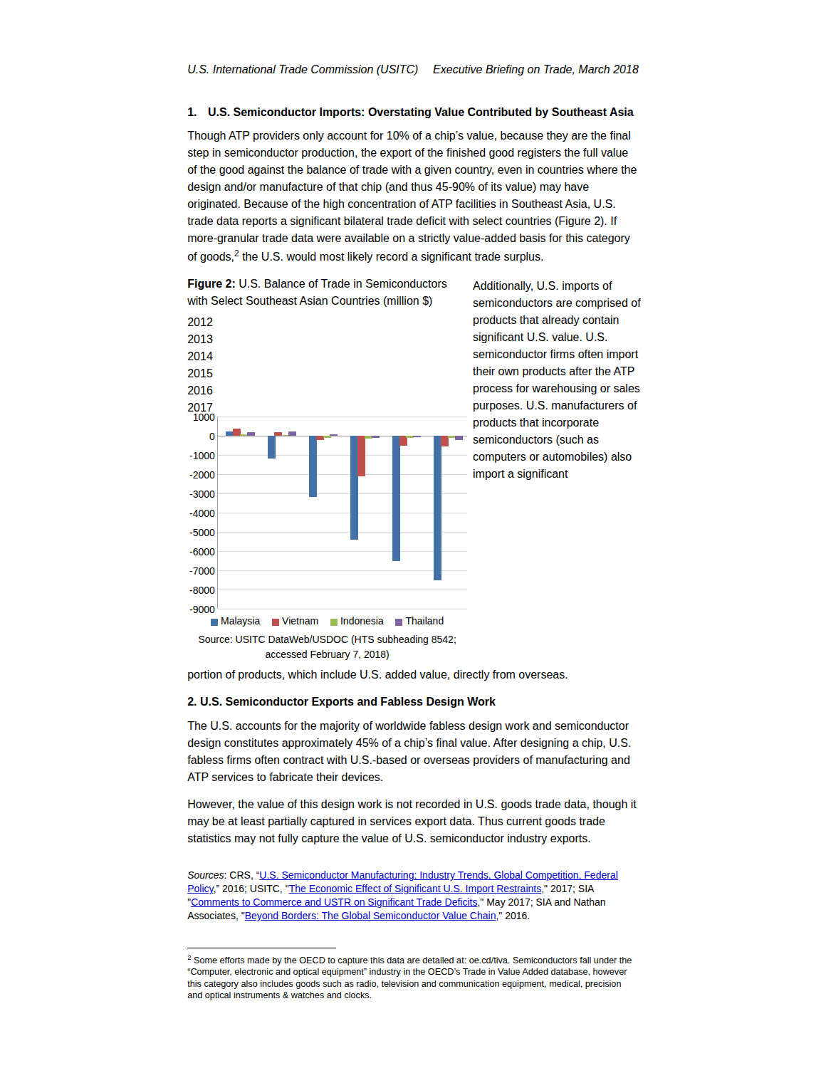U.S. International Trade Commission (USITC)
Executive Briefing on Trade, March 2018
1.
U.S. Semiconductor Imports: Overstating Value Contributed by Southeast Asia
Though ATP providers only account for 10% of a chip’s value, because they are the final step in semiconductor production, the export of the finished good registers the full value of the good against the balance of trade with a given country, even in countries where the design and/or manufacture of that chip (and thus 45-90% of its value) may have originated. Because of the high concentration of ATP facilities in Southeast Asia, U.S. trade data reports a significant bilateral trade deficit with select countries (Figure 2). If more-granular trade data were available on a strictly value-added basis for this category of goods,2 the U.S. would most likely record a significant trade surplus.
Figure 2: U.S. Balance of Trade in Semiconductors with Select Southeast Asian Countries (million $)
2012
2013
2014
2015
2016
2017
1000
0
-1000
-2000
-3000
-4000
-5000
-6000
-7000
-8000
-9000
Malaysia
Vietnam
Indonesia
Thailand
Source: USITC DataWeb/USDOC (HTS subheading 8542; accessed February 7, 2018)
Additionally, U.S. imports of semiconductors are comprised of products that already contain significant U.S. value. U.S. semiconductor firms often import their own products after the ATP process for warehousing or sales purposes. U.S. manufacturers of products that incorporate semiconductors (such as computers or automobiles) also import a significant
portion of products, which include U.S. added value, directly from overseas.
2. U.S. Semiconductor Exports and Fabless Design Work
The U.S. accounts for the majority of worldwide fabless design work and semiconductor design constitutes approximately 45% of a chip’s final value. After designing a chip, U.S. fabless firms often contract with U.S.-based or overseas providers of manufacturing and ATP services to fabricate their devices.
However, the value of this design work is not recorded in U.S. goods trade data, though it may be at least partially captured in services export data. Thus current goods trade statistics may not fully capture the value of U.S. semiconductor industry exports.
Sources: CRS, “U.S. Semiconductor Manufacturing: Industry Trends, Global Competition, Federal Policy,” 2016; USITC, "The Economic Effect of Significant U.S. Import Restraints," 2017; SIA "Comments to Commerce and USTR on Significant Trade Deficits," May 2017; SIA and Nathan Associates, "Beyond Borders: The Global Semiconductor Value Chain," 2016.
2 Some efforts made by the OECD to capture this data are detailed at: oe.cd/tiva. Semiconductors fall under the “Computer, electronic and optical equipment” industry in the OECD’s Trade in Value Added database, however this category also includes goods such as radio, television and communication equipment, medical, precision and optical instruments & watches and clocks.